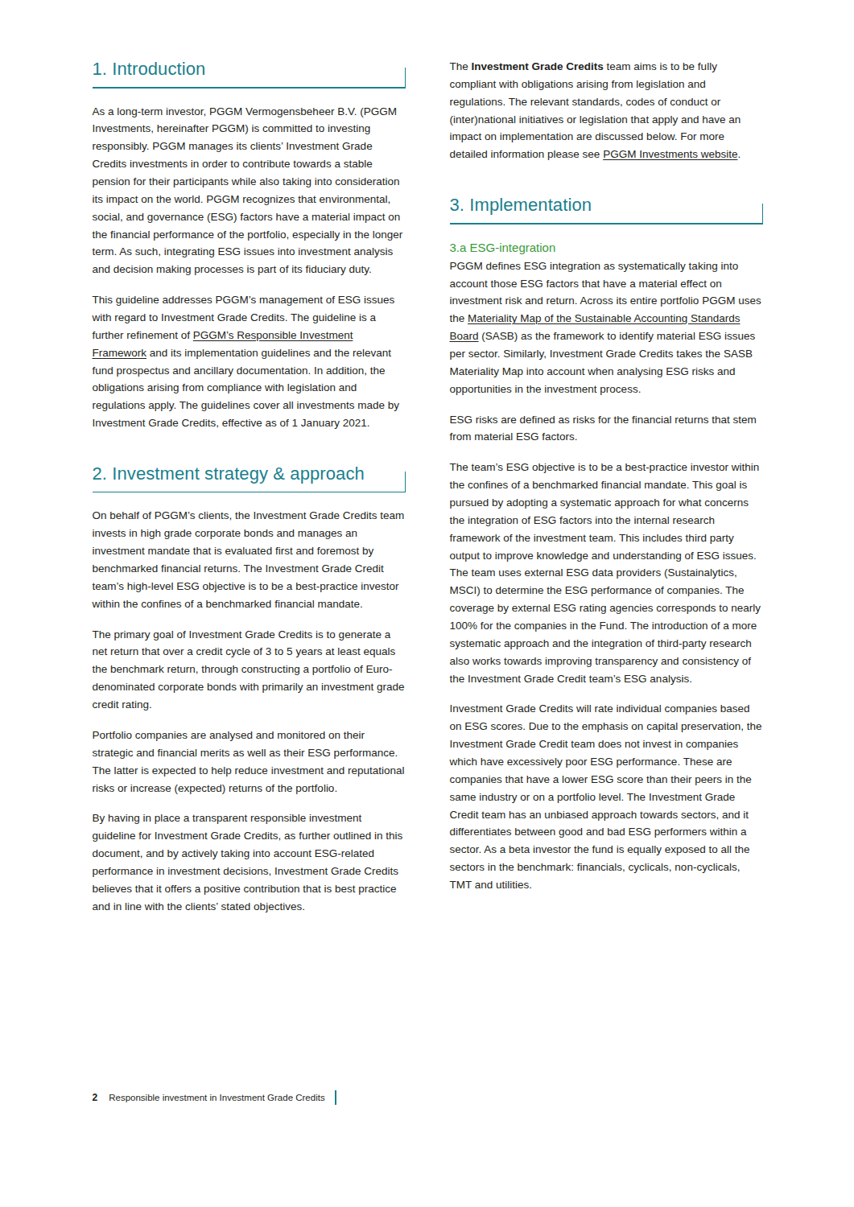1. Introduction
As a long-term investor, PGGM Vermogensbeheer B.V. (PGGM Investments, hereinafter PGGM) is committed to investing responsibly. PGGM manages its clients’ Investment Grade Credits investments in order to contribute towards a stable pension for their participants while also taking into consideration its impact on the world. PGGM recognizes that environmental, social, and governance (ESG) factors have a material impact on the financial performance of the portfolio, especially in the longer term. As such, integrating ESG issues into investment analysis and decision making processes is part of its fiduciary duty.
This guideline addresses PGGM’s management of ESG issues with regard to Investment Grade Credits. The guideline is a further refinement of PGGM’s Responsible Investment Framework and its implementation guidelines and the relevant fund prospectus and ancillary documentation. In addition, the obligations arising from compliance with legislation and regulations apply. The guidelines cover all investments made by Investment Grade Credits, effective as of 1 January 2021.
2. Investment strategy & approach
On behalf of PGGM’s clients, the Investment Grade Credits team invests in high grade corporate bonds and manages an investment mandate that is evaluated first and foremost by benchmarked financial returns. The Investment Grade Credit team’s high-level ESG objective is to be a best-practice investor within the confines of a benchmarked financial mandate.
The primary goal of Investment Grade Credits is to generate a net return that over a credit cycle of 3 to 5 years at least equals the benchmark return, through constructing a portfolio of Euro-denominated corporate bonds with primarily an investment grade credit rating.
Portfolio companies are analysed and monitored on their strategic and financial merits as well as their ESG performance. The latter is expected to help reduce investment and reputational risks or increase (expected) returns of the portfolio.
By having in place a transparent responsible investment guideline for Investment Grade Credits, as further outlined in this document, and by actively taking into account ESG-related performance in investment decisions, Investment Grade Credits believes that it offers a positive contribution that is best practice and in line with the clients’ stated objectives.
The Investment Grade Credits team aims is to be fully compliant with obligations arising from legislation and regulations. The relevant standards, codes of conduct or (inter)national initiatives or legislation that apply and have an impact on implementation are discussed below. For more detailed information please see PGGM Investments website.
3. Implementation
3.a ESG-integration
PGGM defines ESG integration as systematically taking into account those ESG factors that have a material effect on investment risk and return. Across its entire portfolio PGGM uses the Materiality Map of the Sustainable Accounting Standards Board (SASB) as the framework to identify material ESG issues per sector. Similarly, Investment Grade Credits takes the SASB Materiality Map into account when analysing ESG risks and opportunities in the investment process.
ESG risks are defined as risks for the financial returns that stem from material ESG factors.
The team’s ESG objective is to be a best-practice investor within the confines of a benchmarked financial mandate. This goal is pursued by adopting a systematic approach for what concerns the integration of ESG factors into the internal research framework of the investment team. This includes third party output to improve knowledge and understanding of ESG issues. The team uses external ESG data providers (Sustainalytics, MSCI) to determine the ESG performance of companies. The coverage by external ESG rating agencies corresponds to nearly 100% for the companies in the Fund. The introduction of a more systematic approach and the integration of third-party research also works towards improving transparency and consistency of the Investment Grade Credit team’s ESG analysis.
Investment Grade Credits will rate individual companies based on ESG scores. Due to the emphasis on capital preservation, the Investment Grade Credit team does not invest in companies which have excessively poor ESG performance. These are companies that have a lower ESG score than their peers in the same industry or on a portfolio level. The Investment Grade Credit team has an unbiased approach towards sectors, and it differentiates between good and bad ESG performers within a sector. As a beta investor the fund is equally exposed to all the sectors in the benchmark: financials, cyclicals, non-cyclicals, TMT and utilities.
2 Responsible investment in Investment Grade Credits